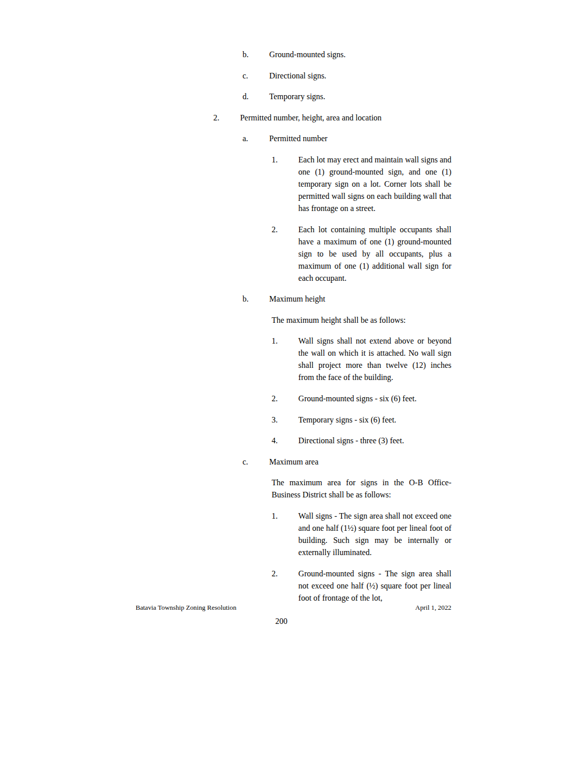b.
Ground-mounted signs.
c.
Directional signs.
d.
Temporary signs.
2.
Permitted number, height, area and location
a.
Permitted number
1.
Each lot may erect and maintain wall signs and one (1) ground-mounted sign, and one (1) temporary sign on a lot. Corner lots shall be permitted wall signs on each building wall that has frontage on a street.
2.
Each lot containing multiple occupants shall have a maximum of one (1) ground-mounted sign to be used by all occupants, plus a maximum of one (1) additional wall sign for each occupant.
b.
Maximum height
The maximum height shall be as follows:
1.
Wall signs shall not extend above or beyond the wall on which it is attached. No wall sign shall project more than twelve (12) inches from the face of the building.
2.
Ground-mounted signs - six (6) feet.
3.
Temporary signs - six (6) feet.
4.
Directional signs - three (3) feet.
c.
Maximum area
The maximum area for signs in the O-B Office-Business District shall be as follows:
1.
Wall signs - The sign area shall not exceed one and one half (1½) square foot per lineal foot of building. Such sign may be internally or externally illuminated.
2.
Ground-mounted signs - The sign area shall not exceed one half (½) square foot per lineal foot of frontage of the lot,
Batavia Township Zoning Resolution April 1, 2022
200